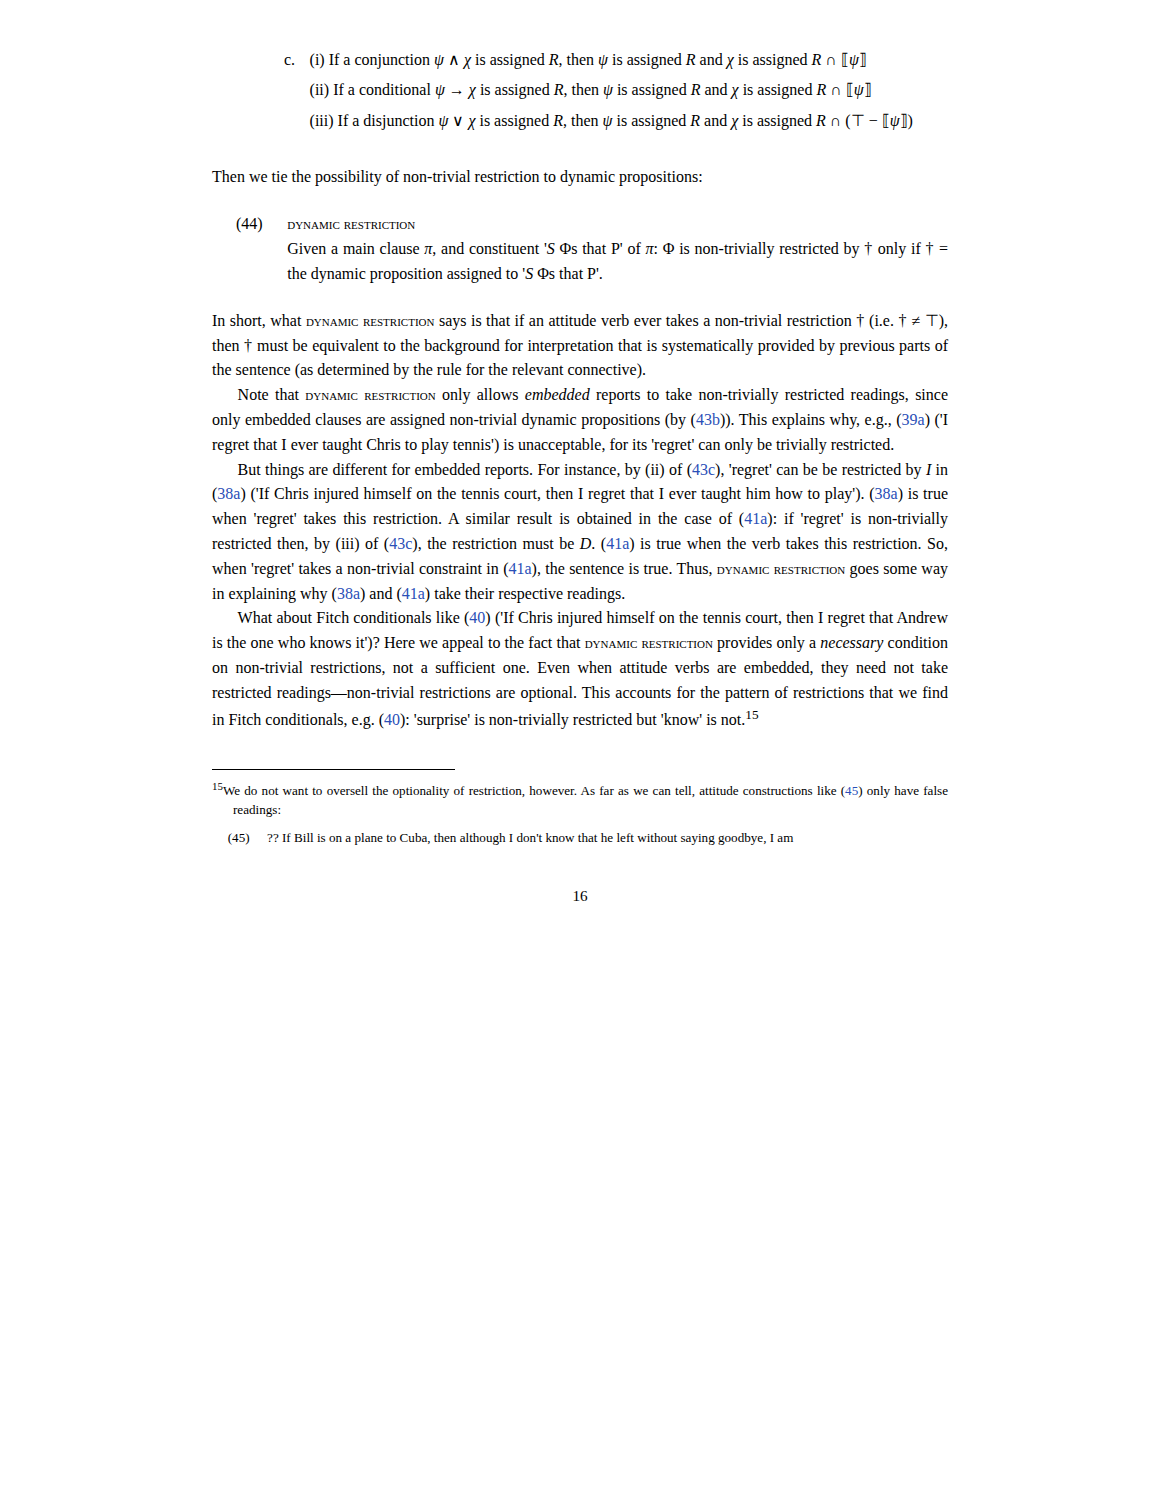c.
(i) If a conjunction ψ ∧ χ is assigned R, then ψ is assigned R and χ is assigned R ∩ ⟦ψ⟧
(ii) If a conditional ψ → χ is assigned R, then ψ is assigned R and χ is assigned R ∩ ⟦ψ⟧
(iii) If a disjunction ψ ∨ χ is assigned R, then ψ is assigned R and χ is assigned R ∩ (⊤ − ⟦ψ⟧)
Then we tie the possibility of non-trivial restriction to dynamic propositions:
(44)
dynamic restriction
Given a main clause π, and constituent 'S Φs that P' of π: Φ is non-trivially restricted by † only if † = the dynamic proposition assigned to 'S Φs that P'.
In short, what dynamic restriction says is that if an attitude verb ever takes a non-trivial restriction † (i.e. † ≠ ⊤), then † must be equivalent to the background for interpretation that is systematically provided by previous parts of the sentence (as determined by the rule for the relevant connective).
Note that dynamic restriction only allows embedded reports to take non-trivially restricted readings, since only embedded clauses are assigned non-trivial dynamic propositions (by (43b)). This explains why, e.g., (39a) ('I regret that I ever taught Chris to play tennis') is unacceptable, for its 'regret' can only be trivially restricted.
But things are different for embedded reports. For instance, by (ii) of (43c), 'regret' can be be restricted by I in (38a) ('If Chris injured himself on the tennis court, then I regret that I ever taught him how to play'). (38a) is true when 'regret' takes this restriction. A similar result is obtained in the case of (41a): if 'regret' is non-trivially restricted then, by (iii) of (43c), the restriction must be D. (41a) is true when the verb takes this restriction. So, when 'regret' takes a non-trivial constraint in (41a), the sentence is true. Thus, dynamic restriction goes some way in explaining why (38a) and (41a) take their respective readings.
What about Fitch conditionals like (40) ('If Chris injured himself on the tennis court, then I regret that Andrew is the one who knows it')? Here we appeal to the fact that dynamic restriction provides only a necessary condition on non-trivial restrictions, not a sufficient one. Even when attitude verbs are embedded, they need not take restricted readings—non-trivial restrictions are optional. This accounts for the pattern of restrictions that we find in Fitch conditionals, e.g. (40): 'surprise' is non-trivially restricted but 'know' is not.15
15We do not want to oversell the optionality of restriction, however. As far as we can tell, attitude constructions like (45) only have false readings:
(45)
?? If Bill is on a plane to Cuba, then although I don't know that he left without saying goodbye, I am
16